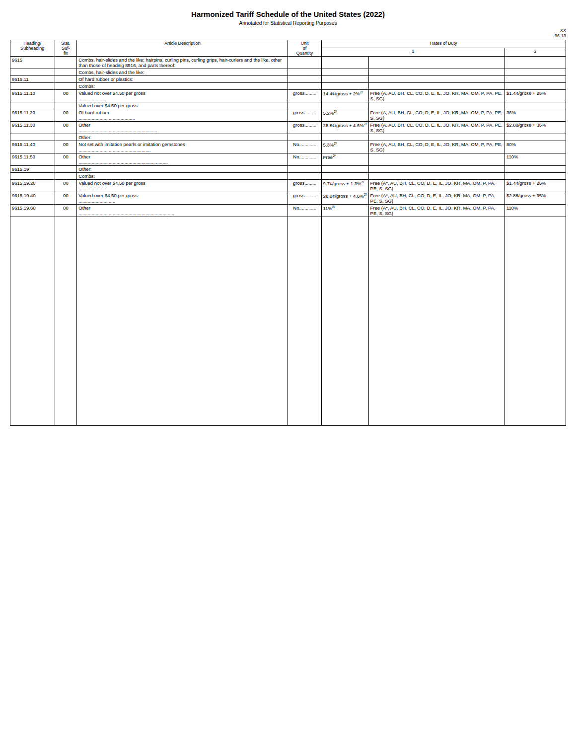Harmonized Tariff Schedule of the United States (2022)
Annotated for Statistical Reporting Purposes
XX
96-13
| Heading/ Subheading | Stat. Suf- fix | Article Description | Unit of Quantity | Rates of Duty |
| --- | --- | --- | --- | --- |
| 1 | 2 |
| 9615 | | Combs, hair-slides and the like; hairpins, curling pins, curling grips, hair-curlers and the like, other than those of heading 8516, and parts thereof: | | | | |
| | | Combs, hair-slides and the like: | | | | |
| 9615.11 | | Of hard rubber or plastics: | | | | |
| | | Combs: | | | | |
| 9615.11.10 | 00 | Valued not over $4.50 per gross ..................... | gross......... | 14.4¢/gross + 2% 2/ | Free (A, AU, BH, CL, CO, D, E, IL, JO, KR, MA, OM, P, PA, PE, S, SG) | $1.44/gross + 25% |
| | | Valued over $4.50 per gross: | | | | |
| 9615.11.20 | 00 | Of hard rubber ........................................... | gross......... | 5.2% 2/ | Free (A, AU, BH, CL, CO, D, E, IL, JO, KR, MA, OM, P, PA, PE, S, SG) | 36% |
| 9615.11.30 | 00 | Other ............................................................ | gross......... | 28.8¢/gross + 4.6% 2/ | Free (A, AU, BH, CL, CO, D, E, IL, JO, KR, MA, OM, P, PA, PE, S, SG) | $2.88/gross + 35% |
| | | Other: | | | | |
| 9615.11.40 | 00 | Not set with imitation pearls or imitation gemstones ....................................................... | No............. | 5.3% 2/ | Free (A, AU, BH, CL, CO, D, E, IL, JO, KR, MA, OM, P, PA, PE, S, SG) | 80% |
| 9615.11.50 | 00 | Other .................................................................... | No............. | Free 2/ | | 110% |
| 9615.19 | | Other: | | | | |
| | | Combs: | | | | |
| 9615.19.20 | 00 | Valued not over $4.50 per gross ..................... | gross......... | 9.7¢/gross + 1.3% 2/ | Free (A*, AU, BH, CL, CO, D, E, IL, JO, KR, MA, OM, P, PA, PE, S, SG) | $1.44/gross + 25% |
| 9615.19.40 | 00 | Valued over $4.50 per gross ............................ | gross......... | 28.8¢/gross + 4.6% 2/ | Free (A*, AU, BH, CL, CO, D, E, IL, JO, KR, MA, OM, P, PA, PE, S, SG) | $2.88/gross + 35% |
| 9615.19.60 | 00 | Other ......................................................................... | No............. | 11% 8/ | Free (A*, AU, BH, CL, CO, D, E, IL, JO, KR, MA, OM, P, PA, PE, S, SG) | 110% |